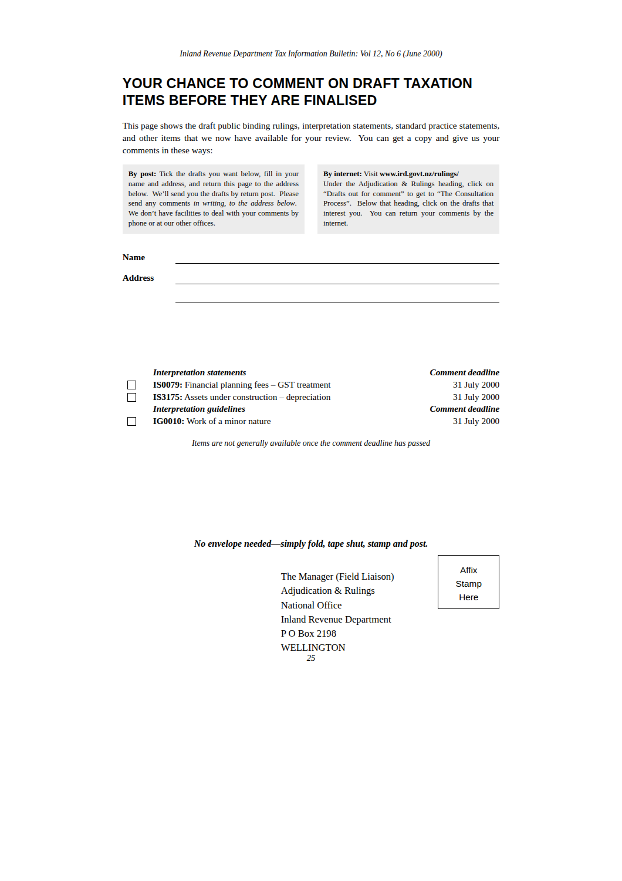Inland Revenue Department Tax Information Bulletin: Vol 12, No 6 (June 2000)
YOUR CHANCE TO COMMENT ON DRAFT TAXATION
ITEMS BEFORE THEY ARE FINALISED
This page shows the draft public binding rulings, interpretation statements, standard practice statements, and other items that we now have available for your review. You can get a copy and give us your comments in these ways:
By post: Tick the drafts you want below, fill in your name and address, and return this page to the address below. We’ll send you the drafts by return post. Please send any comments in writing, to the address below. We don’t have facilities to deal with your comments by phone or at our other offices.
By internet: Visit www.ird.govt.nz/rulings/
Under the Adjudication & Rulings heading, click on “Drafts out for comment” to get to “The Consultation Process”. Below that heading, click on the drafts that interest you. You can return your comments by the internet.
Name
Address
| | Interpretation statements | Comment deadline |
| | IS0079: Financial planning fees – GST treatment | 31 July 2000 |
| | IS3175: Assets under construction – depreciation | 31 July 2000 |
| | Interpretation guidelines | Comment deadline |
| | IG0010: Work of a minor nature | 31 July 2000 |
Items are not generally available once the comment deadline has passed
No envelope needed—simply fold, tape shut, stamp and post.
Affix
Stamp
Here
The Manager (Field Liaison)
Adjudication & Rulings
National Office
Inland Revenue Department
P O Box 2198
WELLINGTON
25